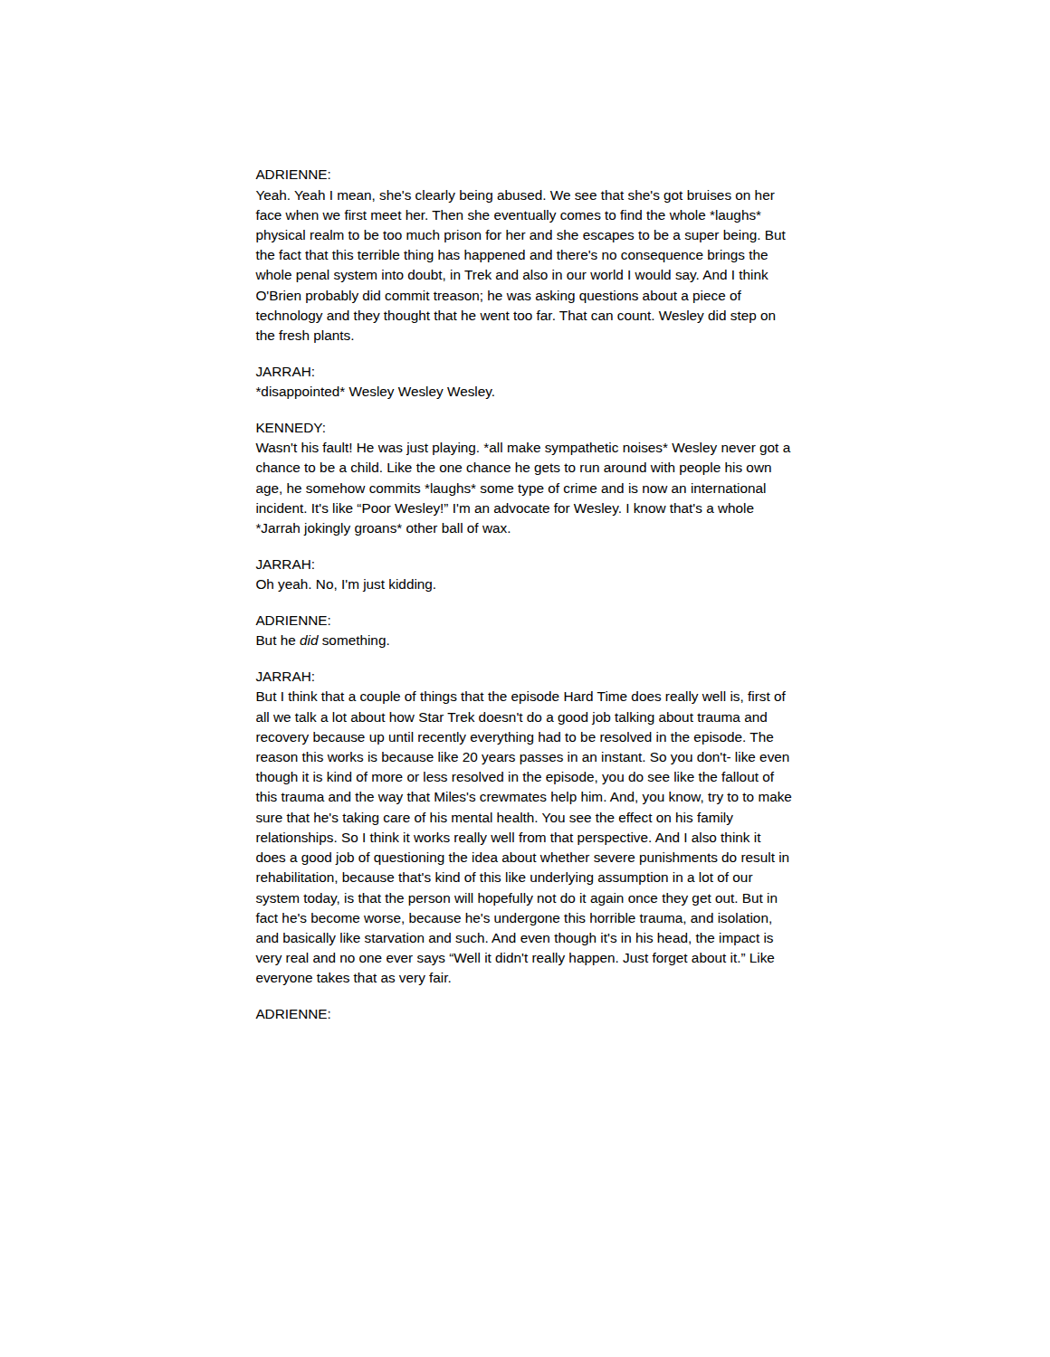ADRIENNE:
Yeah. Yeah I mean, she's clearly being abused. We see that she's got bruises on her face when we first meet her. Then she eventually comes to find the whole *laughs* physical realm to be too much prison for her and she escapes to be a super being. But the fact that this terrible thing has happened and there's no consequence brings the whole penal system into doubt, in Trek and also in our world I would say. And I think O'Brien probably did commit treason; he was asking questions about a piece of technology and they thought that he went too far. That can count. Wesley did step on the fresh plants.
JARRAH:
*disappointed* Wesley Wesley Wesley.
KENNEDY:
Wasn't his fault! He was just playing. *all make sympathetic noises* Wesley never got a chance to be a child. Like the one chance he gets to run around with people his own age, he somehow commits *laughs* some type of crime and is now an international incident. It's like “Poor Wesley!” I'm an advocate for Wesley. I know that's a whole *Jarrah jokingly groans* other ball of wax.
JARRAH:
Oh yeah. No, I'm just kidding.
ADRIENNE:
But he did something.
JARRAH:
But I think that a couple of things that the episode Hard Time does really well is, first of all we talk a lot about how Star Trek doesn't do a good job talking about trauma and recovery because up until recently everything had to be resolved in the episode. The reason this works is because like 20 years passes in an instant. So you don't- like even though it is kind of more or less resolved in the episode, you do see like the fallout of this trauma and the way that Miles's crewmates help him. And, you know, try to to make sure that he's taking care of his mental health. You see the effect on his family relationships. So I think it works really well from that perspective. And I also think it does a good job of questioning the idea about whether severe punishments do result in rehabilitation, because that's kind of this like underlying assumption in a lot of our system today, is that the person will hopefully not do it again once they get out. But in fact he's become worse, because he's undergone this horrible trauma, and isolation, and basically like starvation and such. And even though it's in his head, the impact is very real and no one ever says “Well it didn't really happen. Just forget about it.” Like everyone takes that as very fair.
ADRIENNE: